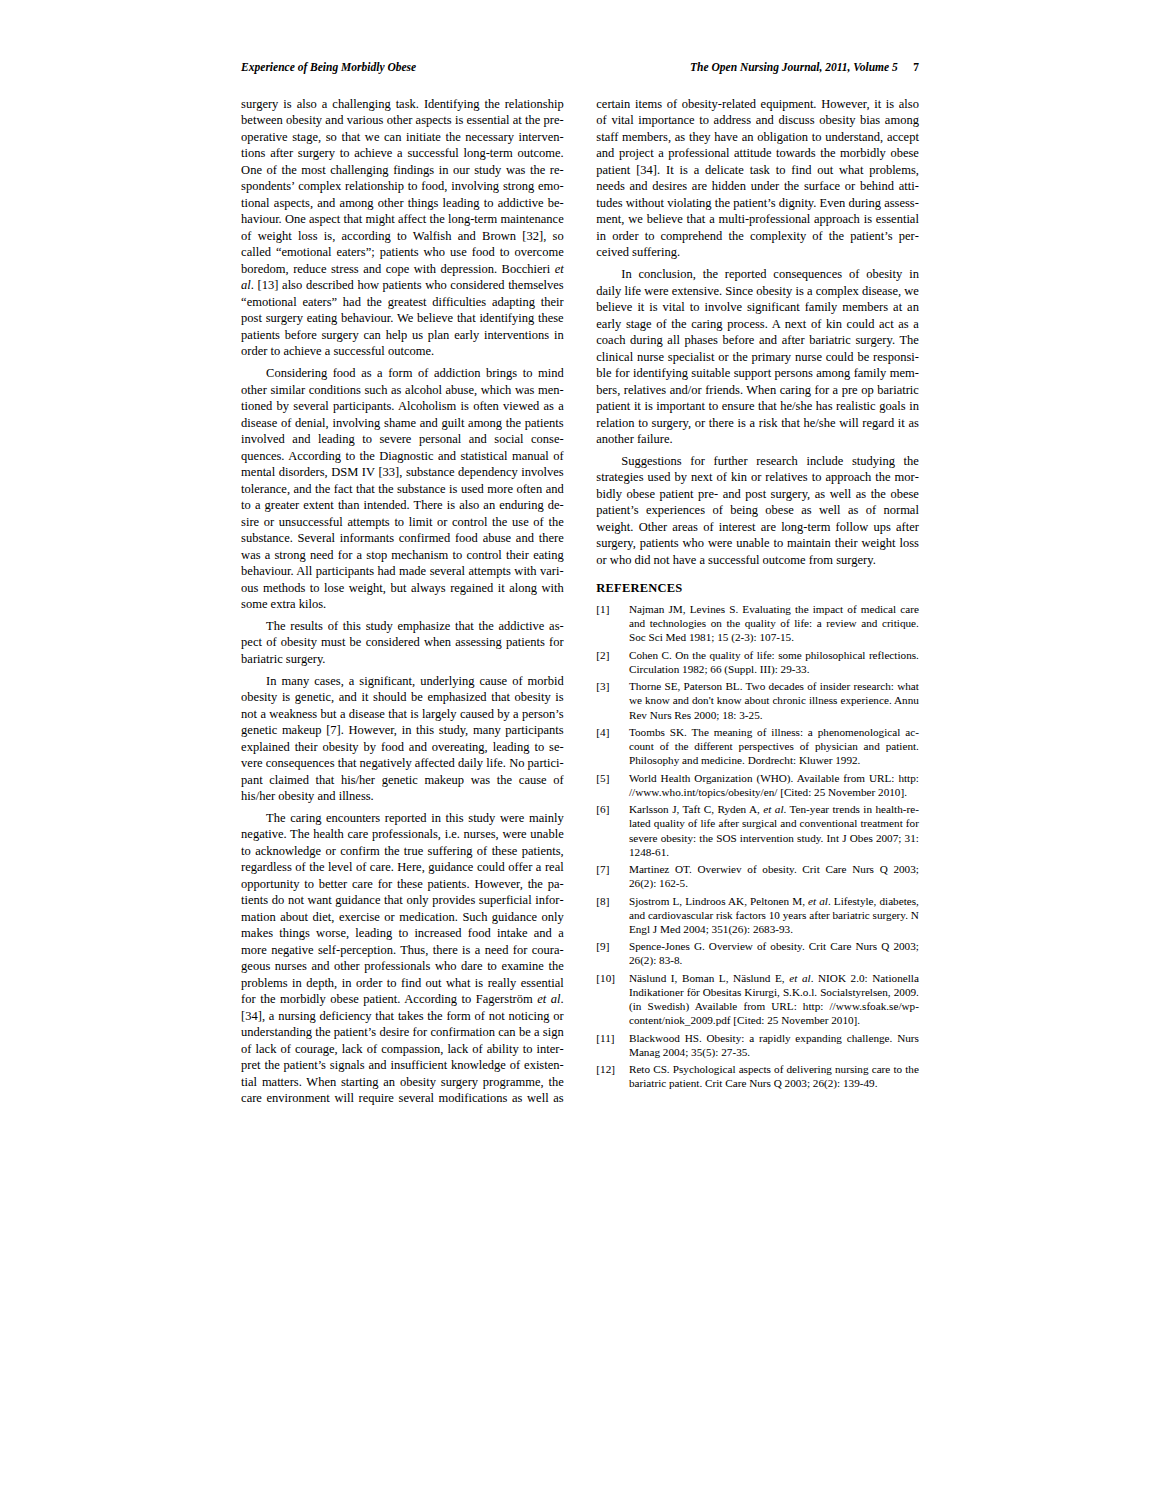Experience of Being Morbidly Obese
The Open Nursing Journal, 2011, Volume 57
surgery is also a challenging task. Identifying the relationship between obesity and various other aspects is essential at the pre-operative stage, so that we can initiate the necessary interventions after surgery to achieve a successful long-term outcome. One of the most challenging findings in our study was the respondents’ complex relationship to food, involving strong emotional aspects, and among other things leading to addictive behaviour. One aspect that might affect the long-term maintenance of weight loss is, according to Walfish and Brown [32], so called “emotional eaters”; patients who use food to overcome boredom, reduce stress and cope with depression. Bocchieri et al. [13] also described how patients who considered themselves “emotional eaters” had the greatest difficulties adapting their post surgery eating behaviour. We believe that identifying these patients before surgery can help us plan early interventions in order to achieve a successful outcome.
Considering food as a form of addiction brings to mind other similar conditions such as alcohol abuse, which was mentioned by several participants. Alcoholism is often viewed as a disease of denial, involving shame and guilt among the patients involved and leading to severe personal and social consequences. According to the Diagnostic and statistical manual of mental disorders, DSM IV [33], substance dependency involves tolerance, and the fact that the substance is used more often and to a greater extent than intended. There is also an enduring desire or unsuccessful attempts to limit or control the use of the substance. Several informants confirmed food abuse and there was a strong need for a stop mechanism to control their eating behaviour. All participants had made several attempts with various methods to lose weight, but always regained it along with some extra kilos.
The results of this study emphasize that the addictive aspect of obesity must be considered when assessing patients for bariatric surgery.
In many cases, a significant, underlying cause of morbid obesity is genetic, and it should be emphasized that obesity is not a weakness but a disease that is largely caused by a person’s genetic makeup [7]. However, in this study, many participants explained their obesity by food and overeating, leading to severe consequences that negatively affected daily life. No participant claimed that his/her genetic makeup was the cause of his/her obesity and illness.
The caring encounters reported in this study were mainly negative. The health care professionals, i.e. nurses, were unable to acknowledge or confirm the true suffering of these patients, regardless of the level of care. Here, guidance could offer a real opportunity to better care for these patients. However, the patients do not want guidance that only provides superficial information about diet, exercise or medication. Such guidance only makes things worse, leading to increased food intake and a more negative self-perception. Thus, there is a need for courageous nurses and other professionals who dare to examine the problems in depth, in order to find out what is really essential for the morbidly obese patient. According to Fagerström et al. [34], a nursing deficiency that takes the form of not noticing or understanding the patient’s desire for confirmation can be a sign of lack of courage, lack of compassion, lack of ability to interpret the patient’s signals and insufficient knowledge of existential matters. When starting an obesity surgery programme, the care environment will require several modifications as well as certain items of obesity-related equipment. However, it is also of vital importance to address and discuss obesity bias among staff members, as they have an obligation to understand, accept and project a professional attitude towards the morbidly obese patient [34]. It is a delicate task to find out what problems, needs and desires are hidden under the surface or behind attitudes without violating the patient’s dignity. Even during assessment, we believe that a multi-professional approach is essential in order to comprehend the complexity of the patient’s perceived suffering.
In conclusion, the reported consequences of obesity in daily life were extensive. Since obesity is a complex disease, we believe it is vital to involve significant family members at an early stage of the caring process. A next of kin could act as a coach during all phases before and after bariatric surgery. The clinical nurse specialist or the primary nurse could be responsible for identifying suitable support persons among family members, relatives and/or friends. When caring for a pre op bariatric patient it is important to ensure that he/she has realistic goals in relation to surgery, or there is a risk that he/she will regard it as another failure.
Suggestions for further research include studying the strategies used by next of kin or relatives to approach the morbidly obese patient pre- and post surgery, as well as the obese patient’s experiences of being obese as well as of normal weight. Other areas of interest are long-term follow ups after surgery, patients who were unable to maintain their weight loss or who did not have a successful outcome from surgery.
REFERENCES
[1] Najman JM, Levines S. Evaluating the impact of medical care and technologies on the quality of life: a review and critique. Soc Sci Med 1981; 15 (2-3): 107-15.
[2] Cohen C. On the quality of life: some philosophical reflections. Circulation 1982; 66 (Suppl. III): 29-33.
[3] Thorne SE, Paterson BL. Two decades of insider research: what we know and don't know about chronic illness experience. Annu Rev Nurs Res 2000; 18: 3-25.
[4] Toombs SK. The meaning of illness: a phenomenological account of the different perspectives of physician and patient. Philosophy and medicine. Dordrecht: Kluwer 1992.
[5] World Health Organization (WHO). Available from URL: http: //www.who.int/topics/obesity/en/ [Cited: 25 November 2010].
[6] Karlsson J, Taft C, Ryden A, et al. Ten-year trends in health-related quality of life after surgical and conventional treatment for severe obesity: the SOS intervention study. Int J Obes 2007; 31: 1248-61.
[7] Martinez OT. Overwiev of obesity. Crit Care Nurs Q 2003; 26(2): 162-5.
[8] Sjostrom L, Lindroos AK, Peltonen M, et al. Lifestyle, diabetes, and cardiovascular risk factors 10 years after bariatric surgery. N Engl J Med 2004; 351(26): 2683-93.
[9] Spence-Jones G. Overview of obesity. Crit Care Nurs Q 2003; 26(2): 83-8.
[10] Näslund I, Boman L, Näslund E, et al. NIOK 2.0: Nationella Indikationer för Obesitas Kirurgi, S.K.o.l. Socialstyrelsen, 2009.(in Swedish) Available from URL: http: //www.sfoak.se/wp-content/niok_2009.pdf [Cited: 25 November 2010].
[11] Blackwood HS. Obesity: a rapidly expanding challenge. Nurs Manag 2004; 35(5): 27-35.
[12] Reto CS. Psychological aspects of delivering nursing care to the bariatric patient. Crit Care Nurs Q 2003; 26(2): 139-49.